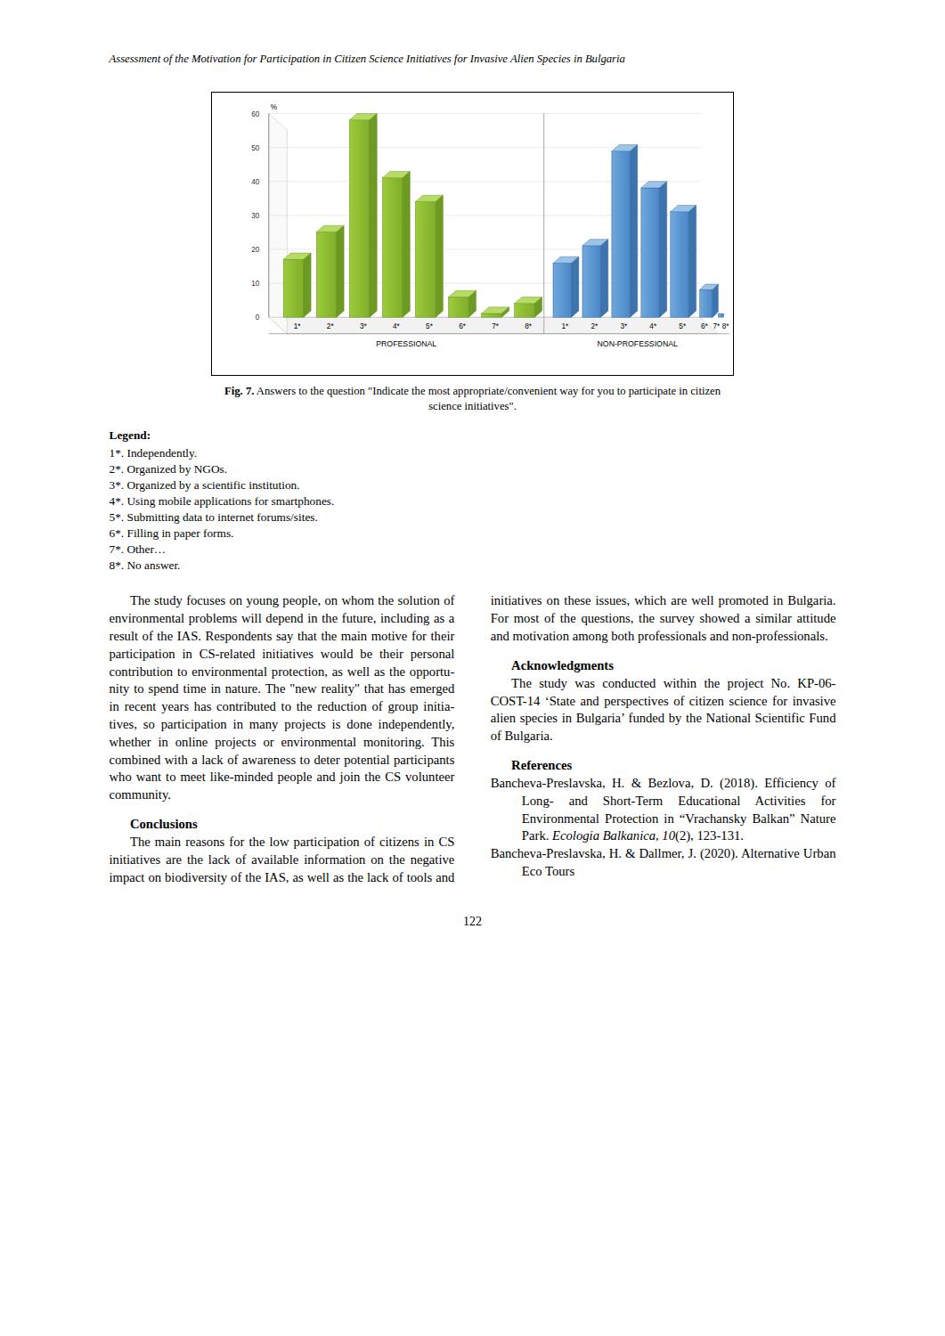Assessment of the Motivation for Participation in Citizen Science Initiatives for Invasive Alien Species in Bulgaria
% 0 10 20 30 40 50 60 1* 2* 3* 4* 5* 6* 7* 8* 1* 2* 3* 4* 5* 6* 7* 8* PROFESSIONAL NON-PROFESSIONAL
Fig. 7. Answers to the question "Indicate the most appropriate/convenient way for you to participate in citizen science initiatives".
Legend:
1*. Independently.
2*. Organized by NGOs.
3*. Organized by a scientific institution.
4*. Using mobile applications for smartphones.
5*. Submitting data to internet forums/sites.
6*. Filling in paper forms.
7*. Other…
8*. No answer.
The study focuses on young people, on whom the solution of environmental problems will depend in the future, including as a result of the IAS. Respondents say that the main motive for their participation in CS-related initiatives would be their personal contribution to environmental protection, as well as the opportunity to spend time in nature. The "new reality" that has emerged in recent years has contributed to the reduction of group initiatives, so participation in many projects is done independently, whether in online projects or environmental monitoring. This combined with a lack of awareness to deter potential participants who want to meet like-minded people and join the CS volunteer community.
Conclusions
The main reasons for the low participation of citizens in CS initiatives are the lack of available information on the negative impact on biodiversity of the IAS, as well as the lack of tools and initiatives on these issues, which are well promoted in Bulgaria. For most of the questions, the survey showed a similar attitude and motivation among both professionals and non-professionals.
Acknowledgments
The study was conducted within the project No. KP-06-COST-14 ‘State and perspectives of citizen science for invasive alien species in Bulgaria’ funded by the National Scientific Fund of Bulgaria.
References
Bancheva-Preslavska, H. & Bezlova, D. (2018). Efficiency of Long- and Short-Term Educational Activities for Environmental Protection in “Vrachansky Balkan” Nature Park. Ecologia Balkanica, 10(2), 123-131.
Bancheva-Preslavska, H. & Dallmer, J. (2020). Alternative Urban Eco Tours
122